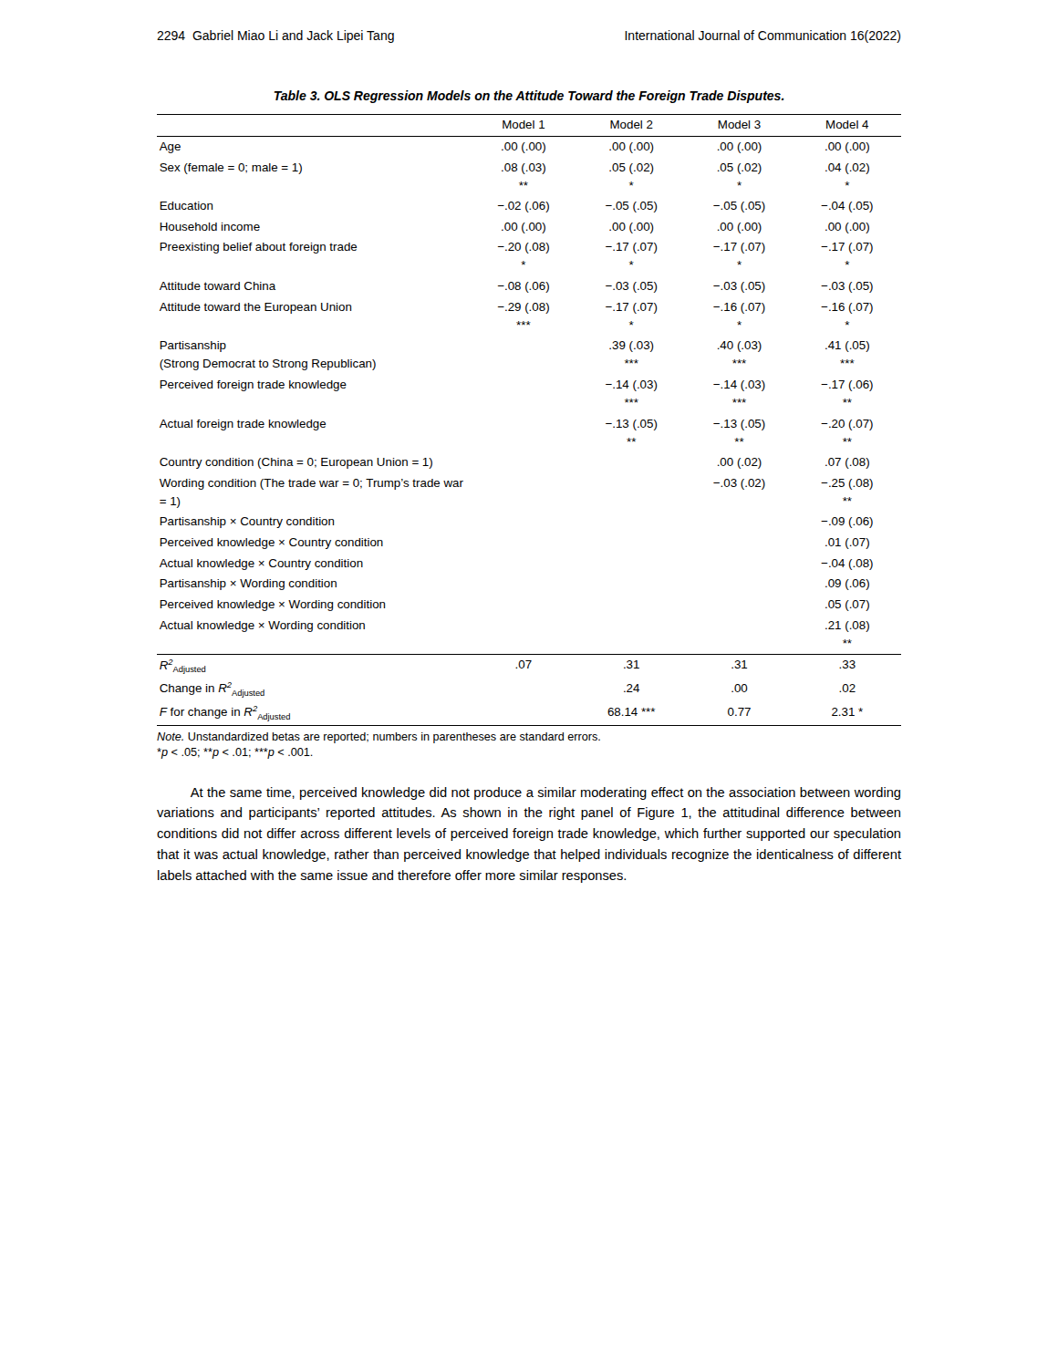2294 Gabriel Miao Li and Jack Lipei Tang
International Journal of Communication 16(2022)
| Table 3. OLS Regression Models on the Attitude Toward the Foreign Trade Disputes. |
| | Model 1 | Model 2 | Model 3 | Model 4 |
| --- | --- | --- | --- | --- |
| Age | .00 (.00) | .00 (.00) | .00 (.00) | .00 (.00) |
| Sex (female = 0; male = 1) | .08 (.03) ** | .05 (.02) * | .05 (.02) * | .04 (.02) * |
| Education | −.02 (.06) | −.05 (.05) | −.05 (.05) | −.04 (.05) |
| Household income | .00 (.00) | .00 (.00) | .00 (.00) | .00 (.00) |
| Preexisting belief about foreign trade | −.20 (.08) * | −.17 (.07) * | −.17 (.07) * | −.17 (.07) * |
| Attitude toward China | −.08 (.06) | −.03 (.05) | −.03 (.05) | −.03 (.05) |
| Attitude toward the European Union | −.29 (.08) *** | −.17 (.07) * | −.16 (.07) * | −.16 (.07) * |
| Partisanship (Strong Democrat to Strong Republican) | | .39 (.03) *** | .40 (.03) *** | .41 (.05) *** |
| Perceived foreign trade knowledge | | −.14 (.03) *** | −.14 (.03) *** | −.17 (.06) ** |
| Actual foreign trade knowledge | | −.13 (.05) ** | −.13 (.05) ** | −.20 (.07) ** |
| Country condition (China = 0; European Union = 1) | | | .00 (.02) | .07 (.08) |
| Wording condition (The trade war = 0; Trump’s trade war = 1) | | | −.03 (.02) | −.25 (.08) ** |
| Partisanship × Country condition | | | | −.09 (.06) |
| Perceived knowledge × Country condition | | | | .01 (.07) |
| Actual knowledge × Country condition | | | | −.04 (.08) |
| Partisanship × Wording condition | | | | .09 (.06) |
| Perceived knowledge × Wording condition | | | | .05 (.07) |
| Actual knowledge × Wording condition | | | | .21 (.08) ** |
| R 2 Adjusted | .07 | .31 | .31 | .33 |
| Change in R 2 Adjusted | | .24 | .00 | .02 |
| F for change in R 2 Adjusted | | 68.14 *** | 0.77 | 2.31 * |
Note. Unstandardized betas are reported; numbers in parentheses are standard errors.
*p < .05; **p < .01; ***p < .001.
At the same time, perceived knowledge did not produce a similar moderating effect on the association between wording variations and participants’ reported attitudes. As shown in the right panel of Figure 1, the attitudinal difference between conditions did not differ across different levels of perceived foreign trade knowledge, which further supported our speculation that it was actual knowledge, rather than perceived knowledge that helped individuals recognize the identicalness of different labels attached with the same issue and therefore offer more similar responses.